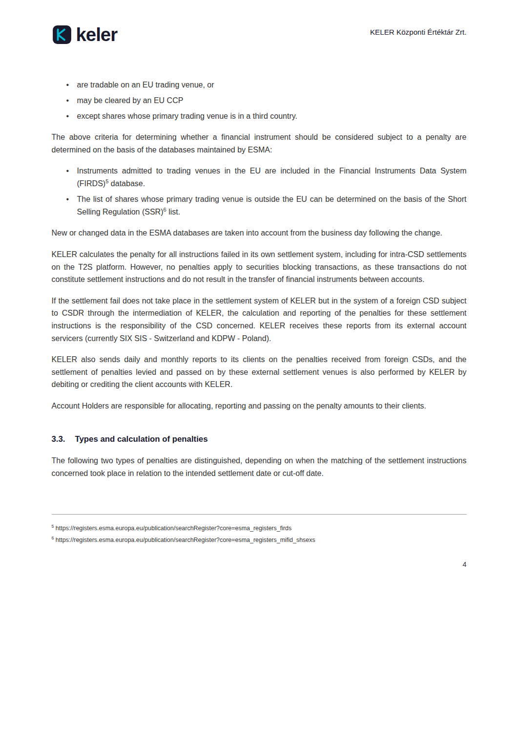keler
KELER Központi Értéktár Zrt.
are tradable on an EU trading venue, or
may be cleared by an EU CCP
except shares whose primary trading venue is in a third country.
The above criteria for determining whether a financial instrument should be considered subject to a penalty are determined on the basis of the databases maintained by ESMA:
Instruments admitted to trading venues in the EU are included in the Financial Instruments Data System (FIRDS)5 database.
The list of shares whose primary trading venue is outside the EU can be determined on the basis of the Short Selling Regulation (SSR)6 list.
New or changed data in the ESMA databases are taken into account from the business day following the change.
KELER calculates the penalty for all instructions failed in its own settlement system, including for intra-CSD settlements on the T2S platform. However, no penalties apply to securities blocking transactions, as these transactions do not constitute settlement instructions and do not result in the transfer of financial instruments between accounts.
If the settlement fail does not take place in the settlement system of KELER but in the system of a foreign CSD subject to CSDR through the intermediation of KELER, the calculation and reporting of the penalties for these settlement instructions is the responsibility of the CSD concerned. KELER receives these reports from its external account servicers (currently SIX SIS - Switzerland and KDPW - Poland).
KELER also sends daily and monthly reports to its clients on the penalties received from foreign CSDs, and the settlement of penalties levied and passed on by these external settlement venues is also performed by KELER by debiting or crediting the client accounts with KELER.
Account Holders are responsible for allocating, reporting and passing on the penalty amounts to their clients.
3.3. Types and calculation of penalties
The following two types of penalties are distinguished, depending on when the matching of the settlement instructions concerned took place in relation to the intended settlement date or cut-off date.
5 https://registers.esma.europa.eu/publication/searchRegister?core=esma_registers_firds
6 https://registers.esma.europa.eu/publication/searchRegister?core=esma_registers_mifid_shsexs
4